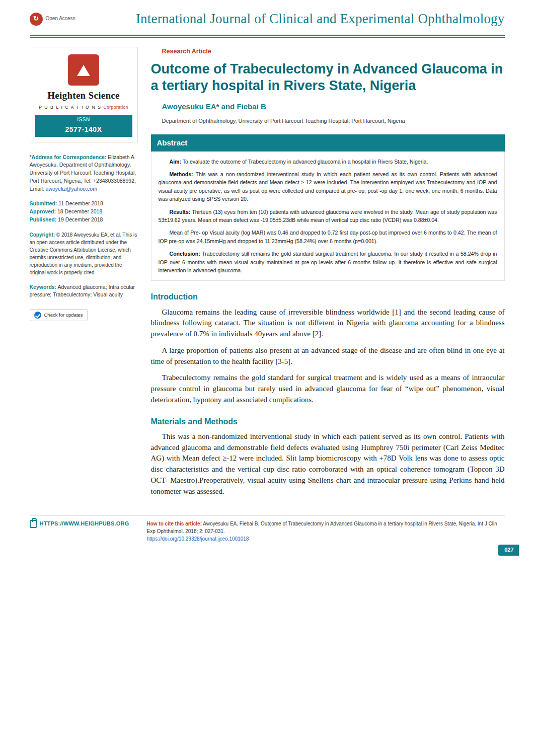↻ Open Access
International Journal of Clinical and Experimental Ophthalmology
Heighten Science
P U B L I C A T I O N S Corporation
ISSN
2577-140X
*Address for Correspondence: Elizabeth A Awoyesuku, Department of Ophthalmology, University of Port Harcourt Teaching Hospital, Port Harcourt, Nigeria, Tel: +2348033088992; Email: awoyeliz@yahoo.com
Submitted: 11 December 2018
Approved: 18 December 2018
Published: 19 December 2018
Copyright: © 2018 Awoyesuku EA, et al. This is an open access article distributed under the Creative Commons Attribution License, which permits unrestricted use, distribution, and reproduction in any medium, provided the original work is properly cited
Keywords: Advanced glaucoma; Intra ocular pressure; Trabeculectomy; Visual acuity
Check for updates
Research Article
Outcome of Trabeculectomy in Advanced Glaucoma in a tertiary hospital in Rivers State, Nigeria
Awoyesuku EA* and Fiebai B
Department of Ophthalmology, University of Port Harcourt Teaching Hospital, Port Harcourt, Nigeria
Abstract
Aim: To evaluate the outcome of Trabeculectomy in advanced glaucoma in a hospital in Rivers State, Nigeria.
Methods: This was a non-randomized interventional study in which each patient served as its own control. Patients with advanced glaucoma and demonstrable field defects and Mean defect ≥-12 were included. The intervention employed was Trabeculectomy and IOP and visual acuity pre operative, as well as post op were collected and compared at pre- op, post -op day 1, one week, one month, 6 months. Data was analyzed using SPSS version 20.
Results: Thirteen (13) eyes from ten (10) patients with advanced glaucoma were involved in the study. Mean age of study population was 53±19.62 years. Mean of mean defect was -19.05±5.23dB while mean of vertical cup disc ratio (VCDR) was 0.88±0.04.
Mean of Pre- op Visual acuity (log MAR) was 0.46 and dropped to 0.72 first day post-op but improved over 6 months to 0.42. The mean of IOP pre-op was 24.15mmHg and dropped to 11.23mmHg (58.24%) over 6 months (p=0.001).
Conclusion: Trabeculectomy still remains the gold standard surgical treatment for glaucoma. In our study it resulted in a 58.24% drop in IOP over 6 months with mean visual acuity maintained at pre-op levels after 6 months follow up. It therefore is effective and safe surgical intervention in advanced glaucoma.
Introduction
Glaucoma remains the leading cause of irreversible blindness worldwide [1] and the second leading cause of blindness following cataract. The situation is not different in Nigeria with glaucoma accounting for a blindness prevalence of 0.7% in individuals 40years and above [2].
A large proportion of patients also present at an advanced stage of the disease and are often blind in one eye at time of presentation to the health facility [3-5].
Trabeculectomy remains the gold standard for surgical treatment and is widely used as a means of intraocular pressure control in glaucoma but rarely used in advanced glaucoma for fear of “wipe out” phenomenon, visual deterioration, hypotony and associated complications.
Materials and Methods
This was a non-randomized interventional study in which each patient served as its own control. Patients with advanced glaucoma and demonstrable field defects evaluated using Humphrey 750i perimeter (Carl Zeiss Meditec AG) with Mean defect ≥-12 were included. Slit lamp biomicroscopy with +78D Volk lens was done to assess optic disc characteristics and the vertical cup disc ratio corroborated with an optical coherence tomogram (Topcon 3D OCT- Maestro).Preoperatively, visual acuity using Snellens chart and intraocular pressure using Perkins hand held tonometer was assessed.
HTTPS://WWW.HEIGHPUBS.ORG
How to cite this article: Awoyesuku EA, Fiebai B. Outcome of Trabeculectomy in Advanced Glaucoma in a tertiary hospital in Rivers State, Nigeria. Int J Clin Exp Ophthalmol. 2018; 2: 027-031.
https://doi.org/10.29328/journal.ijceo.1001018
027